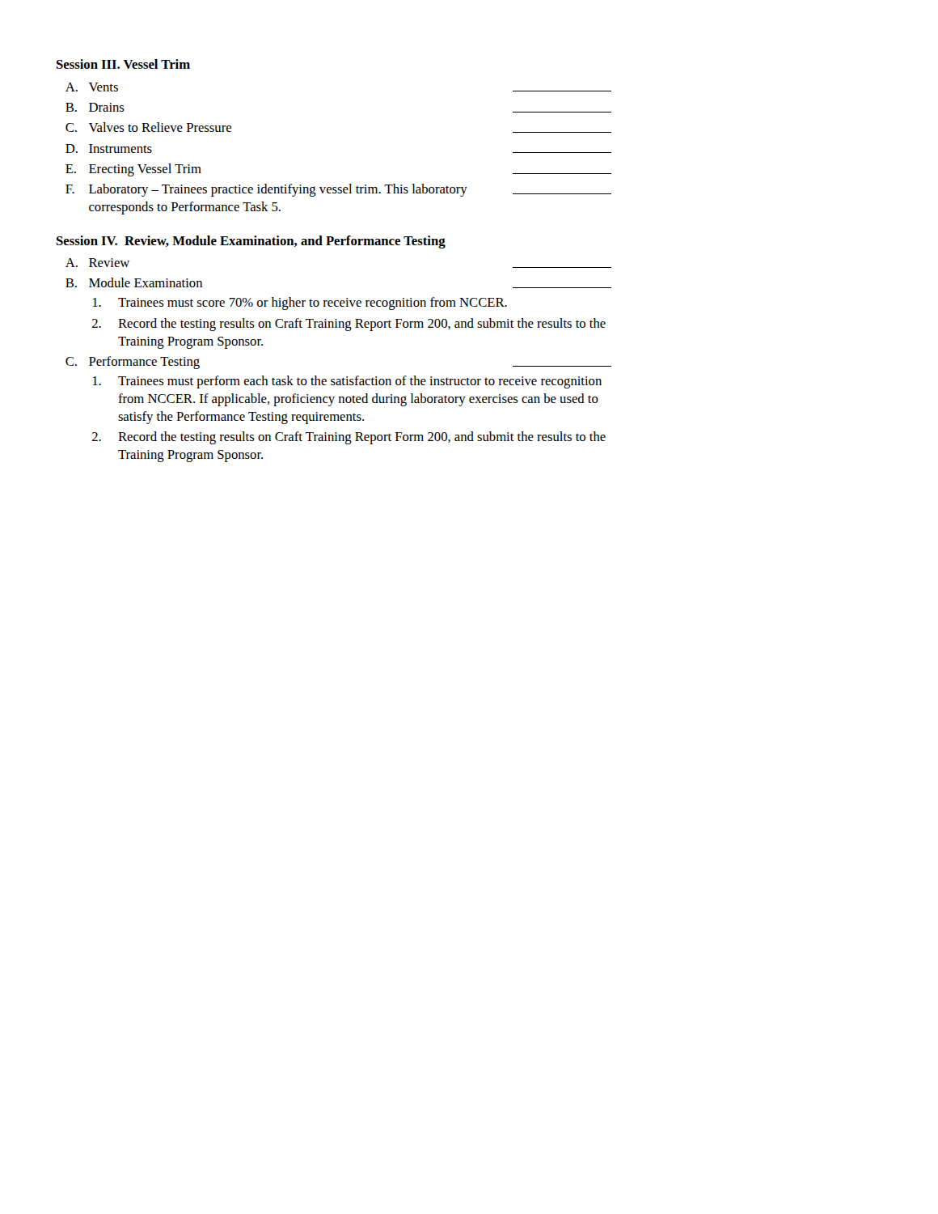Session III. Vessel Trim
A. Vents
B. Drains
C. Valves to Relieve Pressure
D. Instruments
E. Erecting Vessel Trim
F. Laboratory – Trainees practice identifying vessel trim. This laboratory corresponds to Performance Task 5.
Session IV. Review, Module Examination, and Performance Testing
A. Review
B. Module Examination
1. Trainees must score 70% or higher to receive recognition from NCCER.
2. Record the testing results on Craft Training Report Form 200, and submit the results to the Training Program Sponsor.
C. Performance Testing
1. Trainees must perform each task to the satisfaction of the instructor to receive recognition from NCCER. If applicable, proficiency noted during laboratory exercises can be used to satisfy the Performance Testing requirements.
2. Record the testing results on Craft Training Report Form 200, and submit the results to the Training Program Sponsor.